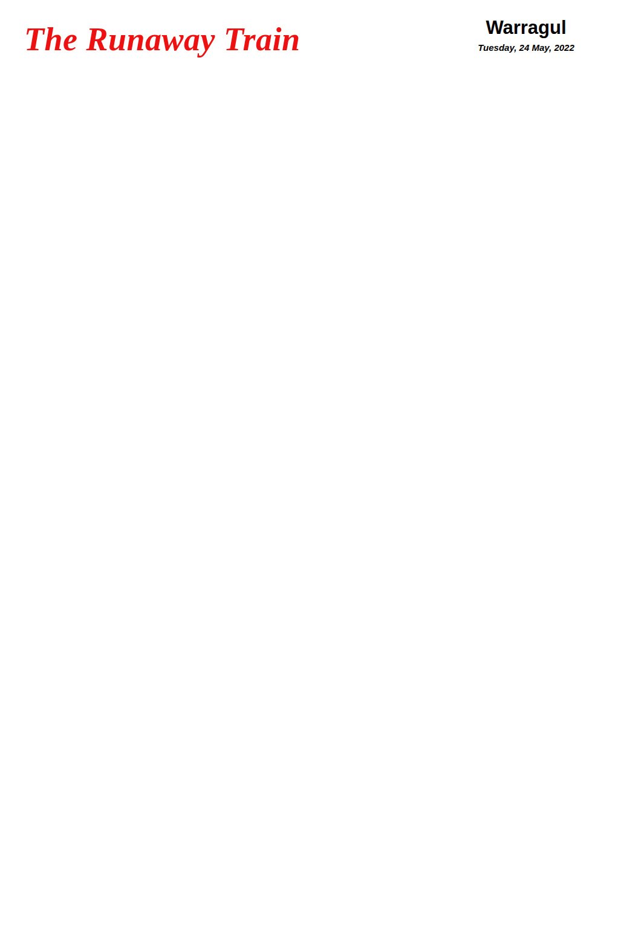The Runaway Train
Warragul
Tuesday, 24 May, 2022